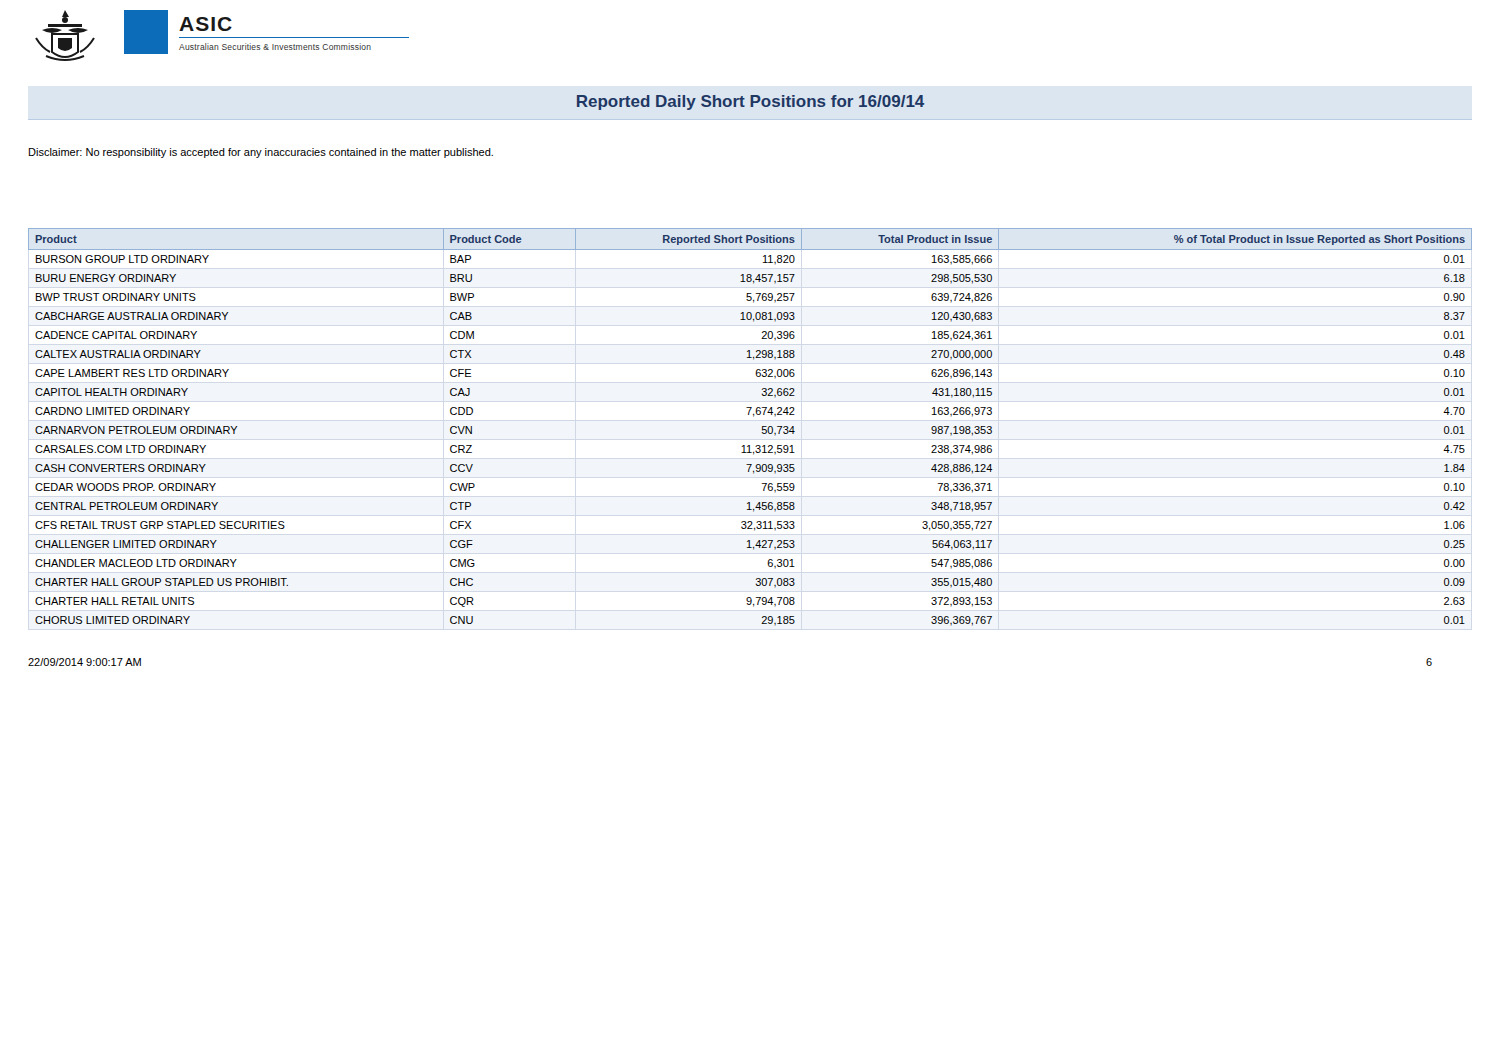ASIC
Australian Securities & Investments Commission
Reported Daily Short Positions for 16/09/14
Disclaimer: No responsibility is accepted for any inaccuracies contained in the matter published.
| Product | Product Code | Reported Short Positions | Total Product in Issue | % of Total Product in Issue Reported as Short Positions |
| --- | --- | --- | --- | --- |
| BURSON GROUP LTD ORDINARY | BAP | 11,820 | 163,585,666 | 0.01 |
| BURU ENERGY ORDINARY | BRU | 18,457,157 | 298,505,530 | 6.18 |
| BWP TRUST ORDINARY UNITS | BWP | 5,769,257 | 639,724,826 | 0.90 |
| CABCHARGE AUSTRALIA ORDINARY | CAB | 10,081,093 | 120,430,683 | 8.37 |
| CADENCE CAPITAL ORDINARY | CDM | 20,396 | 185,624,361 | 0.01 |
| CALTEX AUSTRALIA ORDINARY | CTX | 1,298,188 | 270,000,000 | 0.48 |
| CAPE LAMBERT RES LTD ORDINARY | CFE | 632,006 | 626,896,143 | 0.10 |
| CAPITOL HEALTH ORDINARY | CAJ | 32,662 | 431,180,115 | 0.01 |
| CARDNO LIMITED ORDINARY | CDD | 7,674,242 | 163,266,973 | 4.70 |
| CARNARVON PETROLEUM ORDINARY | CVN | 50,734 | 987,198,353 | 0.01 |
| CARSALES.COM LTD ORDINARY | CRZ | 11,312,591 | 238,374,986 | 4.75 |
| CASH CONVERTERS ORDINARY | CCV | 7,909,935 | 428,886,124 | 1.84 |
| CEDAR WOODS PROP. ORDINARY | CWP | 76,559 | 78,336,371 | 0.10 |
| CENTRAL PETROLEUM ORDINARY | CTP | 1,456,858 | 348,718,957 | 0.42 |
| CFS RETAIL TRUST GRP STAPLED SECURITIES | CFX | 32,311,533 | 3,050,355,727 | 1.06 |
| CHALLENGER LIMITED ORDINARY | CGF | 1,427,253 | 564,063,117 | 0.25 |
| CHANDLER MACLEOD LTD ORDINARY | CMG | 6,301 | 547,985,086 | 0.00 |
| CHARTER HALL GROUP STAPLED US PROHIBIT. | CHC | 307,083 | 355,015,480 | 0.09 |
| CHARTER HALL RETAIL UNITS | CQR | 9,794,708 | 372,893,153 | 2.63 |
| CHORUS LIMITED ORDINARY | CNU | 29,185 | 396,369,767 | 0.01 |
22/09/2014 9:00:17 AM 6